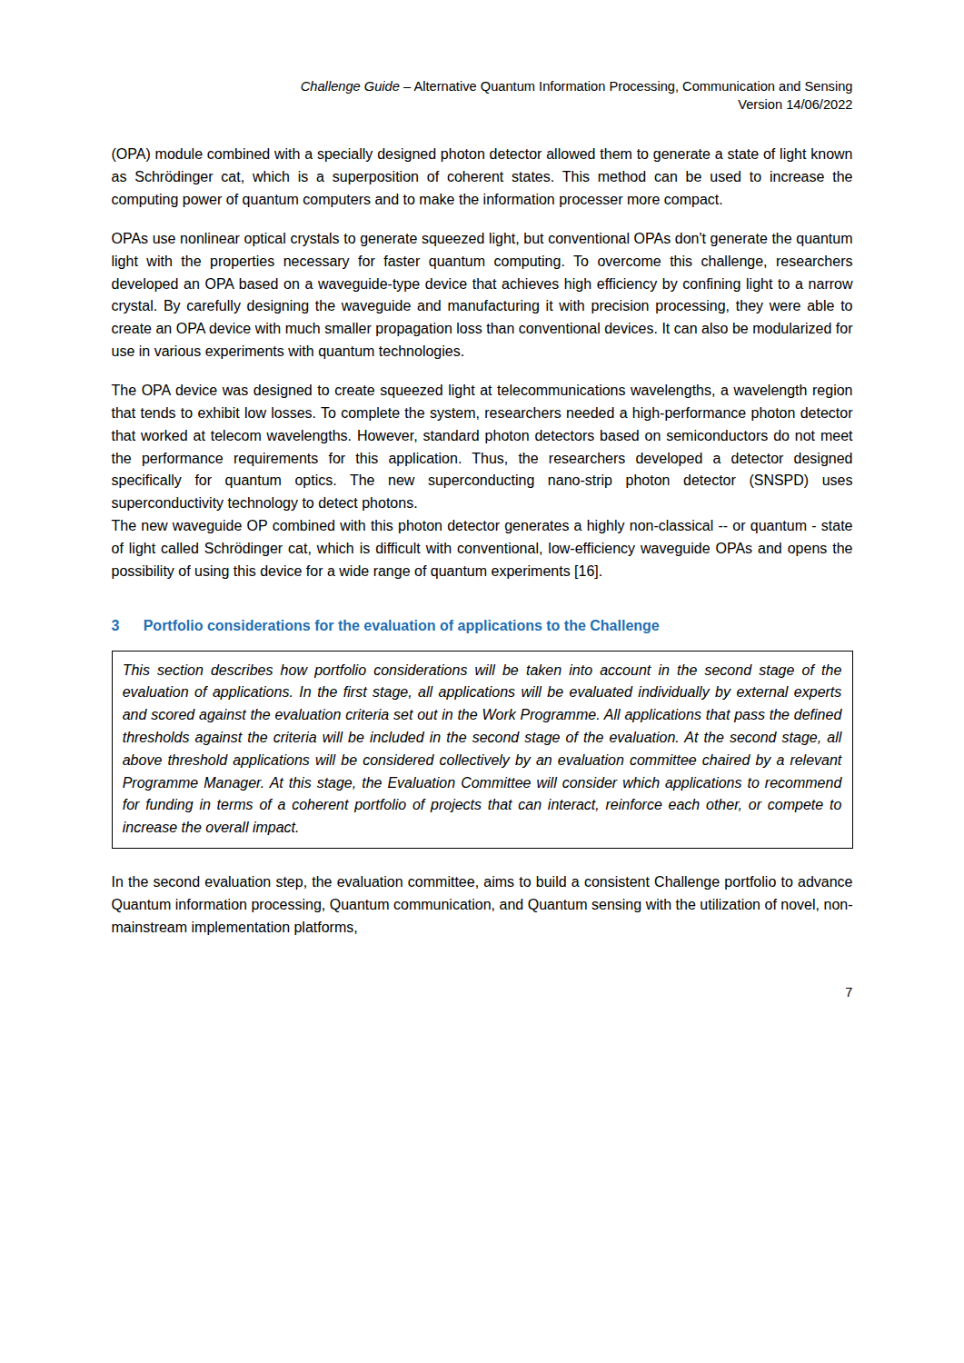Challenge Guide – Alternative Quantum Information Processing, Communication and Sensing
Version 14/06/2022
(OPA) module combined with a specially designed photon detector allowed them to generate a state of light known as Schrödinger cat, which is a superposition of coherent states. This method can be used to increase the computing power of quantum computers and to make the information processer more compact.
OPAs use nonlinear optical crystals to generate squeezed light, but conventional OPAs don't generate the quantum light with the properties necessary for faster quantum computing. To overcome this challenge, researchers developed an OPA based on a waveguide-type device that achieves high efficiency by confining light to a narrow crystal. By carefully designing the waveguide and manufacturing it with precision processing, they were able to create an OPA device with much smaller propagation loss than conventional devices. It can also be modularized for use in various experiments with quantum technologies.
The OPA device was designed to create squeezed light at telecommunications wavelengths, a wavelength region that tends to exhibit low losses. To complete the system, researchers needed a high-performance photon detector that worked at telecom wavelengths. However, standard photon detectors based on semiconductors do not meet the performance requirements for this application. Thus, the researchers developed a detector designed specifically for quantum optics. The new superconducting nano-strip photon detector (SNSPD) uses superconductivity technology to detect photons.
The new waveguide OP combined with this photon detector generates a highly non-classical -- or quantum - state of light called Schrödinger cat, which is difficult with conventional, low-efficiency waveguide OPAs and opens the possibility of using this device for a wide range of quantum experiments [16].
3 Portfolio considerations for the evaluation of applications to the Challenge
This section describes how portfolio considerations will be taken into account in the second stage of the evaluation of applications. In the first stage, all applications will be evaluated individually by external experts and scored against the evaluation criteria set out in the Work Programme. All applications that pass the defined thresholds against the criteria will be included in the second stage of the evaluation. At the second stage, all above threshold applications will be considered collectively by an evaluation committee chaired by a relevant Programme Manager. At this stage, the Evaluation Committee will consider which applications to recommend for funding in terms of a coherent portfolio of projects that can interact, reinforce each other, or compete to increase the overall impact.
In the second evaluation step, the evaluation committee, aims to build a consistent Challenge portfolio to advance Quantum information processing, Quantum communication, and Quantum sensing with the utilization of novel, non-mainstream implementation platforms,
7